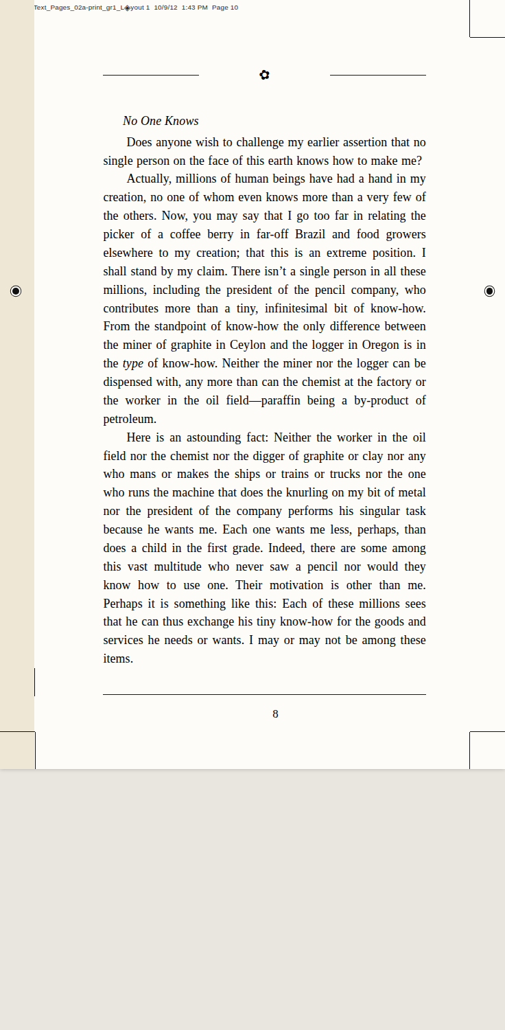IPencil_Text_Pages_02a-print_gr1_L◈yout 1 10/9/12 1:43 PM Page 10
✿
No One Knows
Does anyone wish to challenge my earlier assertion that no single person on the face of this earth knows how to make me?
Actually, millions of human beings have had a hand in my creation, no one of whom even knows more than a very few of the others. Now, you may say that I go too far in relating the picker of a coffee berry in far-off Brazil and food growers elsewhere to my creation; that this is an extreme position. I shall stand by my claim. There isn’t a single person in all these millions, including the president of the pencil company, who contributes more than a tiny, infinitesimal bit of know-how. From the standpoint of know-how the only difference between the miner of graphite in Ceylon and the logger in Oregon is in the type of know-how. Neither the miner nor the logger can be dispensed with, any more than can the chemist at the factory or the worker in the oil field—paraffin being a by-product of petroleum.
Here is an astounding fact: Neither the worker in the oil field nor the chemist nor the digger of graphite or clay nor any who mans or makes the ships or trains or trucks nor the one who runs the machine that does the knurling on my bit of metal nor the president of the company performs his singular task because he wants me. Each one wants me less, perhaps, than does a child in the first grade. Indeed, there are some among this vast multitude who never saw a pencil nor would they know how to use one. Their motivation is other than me. Perhaps it is something like this: Each of these millions sees that he can thus exchange his tiny know-how for the goods and services he needs or wants. I may or may not be among these items.
8